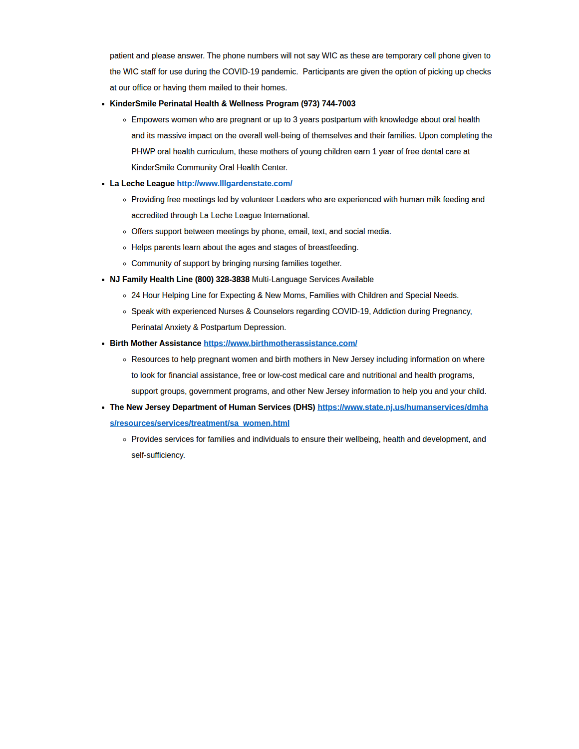patient and please answer. The phone numbers will not say WIC as these are temporary cell phone given to the WIC staff for use during the COVID-19 pandemic. Participants are given the option of picking up checks at our office or having them mailed to their homes.
KinderSmile Perinatal Health & Wellness Program (973) 744-7003
Empowers women who are pregnant or up to 3 years postpartum with knowledge about oral health and its massive impact on the overall well-being of themselves and their families. Upon completing the PHWP oral health curriculum, these mothers of young children earn 1 year of free dental care at KinderSmile Community Oral Health Center.
La Leche League http://www.lllgardenstate.com/
Providing free meetings led by volunteer Leaders who are experienced with human milk feeding and accredited through La Leche League International.
Offers support between meetings by phone, email, text, and social media.
Helps parents learn about the ages and stages of breastfeeding.
Community of support by bringing nursing families together.
NJ Family Health Line (800) 328-3838 Multi-Language Services Available
24 Hour Helping Line for Expecting & New Moms, Families with Children and Special Needs.
Speak with experienced Nurses & Counselors regarding COVID-19, Addiction during Pregnancy, Perinatal Anxiety & Postpartum Depression.
Birth Mother Assistance https://www.birthmotherassistance.com/
Resources to help pregnant women and birth mothers in New Jersey including information on where to look for financial assistance, free or low-cost medical care and nutritional and health programs, support groups, government programs, and other New Jersey information to help you and your child.
The New Jersey Department of Human Services (DHS) https://www.state.nj.us/humanservices/dmhas/resources/services/treatment/sa_women.html
Provides services for families and individuals to ensure their wellbeing, health and development, and self-sufficiency.